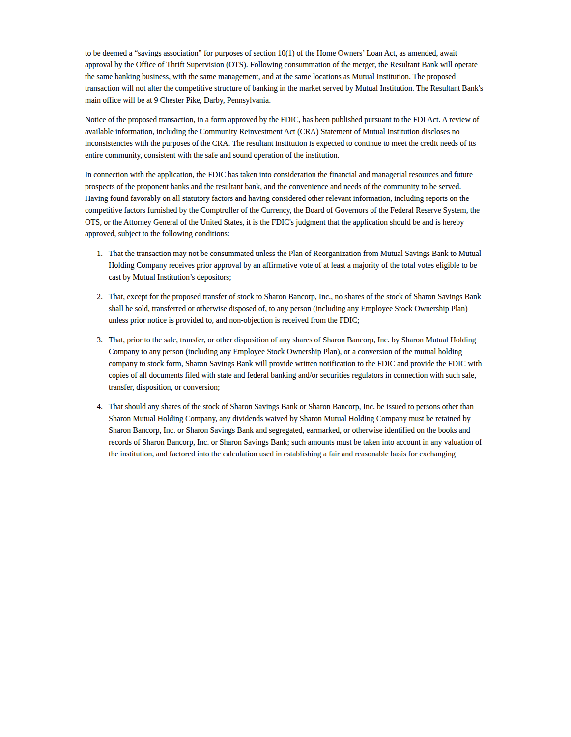to be deemed a “savings association” for purposes of section 10(1) of the Home Owners’ Loan Act, as amended, await approval by the Office of Thrift Supervision (OTS). Following consummation of the merger, the Resultant Bank will operate the same banking business, with the same management, and at the same locations as Mutual Institution. The proposed transaction will not alter the competitive structure of banking in the market served by Mutual Institution. The Resultant Bank's main office will be at 9 Chester Pike, Darby, Pennsylvania.
Notice of the proposed transaction, in a form approved by the FDIC, has been published pursuant to the FDI Act. A review of available information, including the Community Reinvestment Act (CRA) Statement of Mutual Institution discloses no inconsistencies with the purposes of the CRA. The resultant institution is expected to continue to meet the credit needs of its entire community, consistent with the safe and sound operation of the institution.
In connection with the application, the FDIC has taken into consideration the financial and managerial resources and future prospects of the proponent banks and the resultant bank, and the convenience and needs of the community to be served. Having found favorably on all statutory factors and having considered other relevant information, including reports on the competitive factors furnished by the Comptroller of the Currency, the Board of Governors of the Federal Reserve System, the OTS, or the Attorney General of the United States, it is the FDIC's judgment that the application should be and is hereby approved, subject to the following conditions:
That the transaction may not be consummated unless the Plan of Reorganization from Mutual Savings Bank to Mutual Holding Company receives prior approval by an affirmative vote of at least a majority of the total votes eligible to be cast by Mutual Institution’s depositors;
That, except for the proposed transfer of stock to Sharon Bancorp, Inc., no shares of the stock of Sharon Savings Bank shall be sold, transferred or otherwise disposed of, to any person (including any Employee Stock Ownership Plan) unless prior notice is provided to, and non-objection is received from the FDIC;
That, prior to the sale, transfer, or other disposition of any shares of Sharon Bancorp, Inc. by Sharon Mutual Holding Company to any person (including any Employee Stock Ownership Plan), or a conversion of the mutual holding company to stock form, Sharon Savings Bank will provide written notification to the FDIC and provide the FDIC with copies of all documents filed with state and federal banking and/or securities regulators in connection with such sale, transfer, disposition, or conversion;
That should any shares of the stock of Sharon Savings Bank or Sharon Bancorp, Inc. be issued to persons other than Sharon Mutual Holding Company, any dividends waived by Sharon Mutual Holding Company must be retained by Sharon Bancorp, Inc. or Sharon Savings Bank and segregated, earmarked, or otherwise identified on the books and records of Sharon Bancorp, Inc. or Sharon Savings Bank; such amounts must be taken into account in any valuation of the institution, and factored into the calculation used in establishing a fair and reasonable basis for exchanging